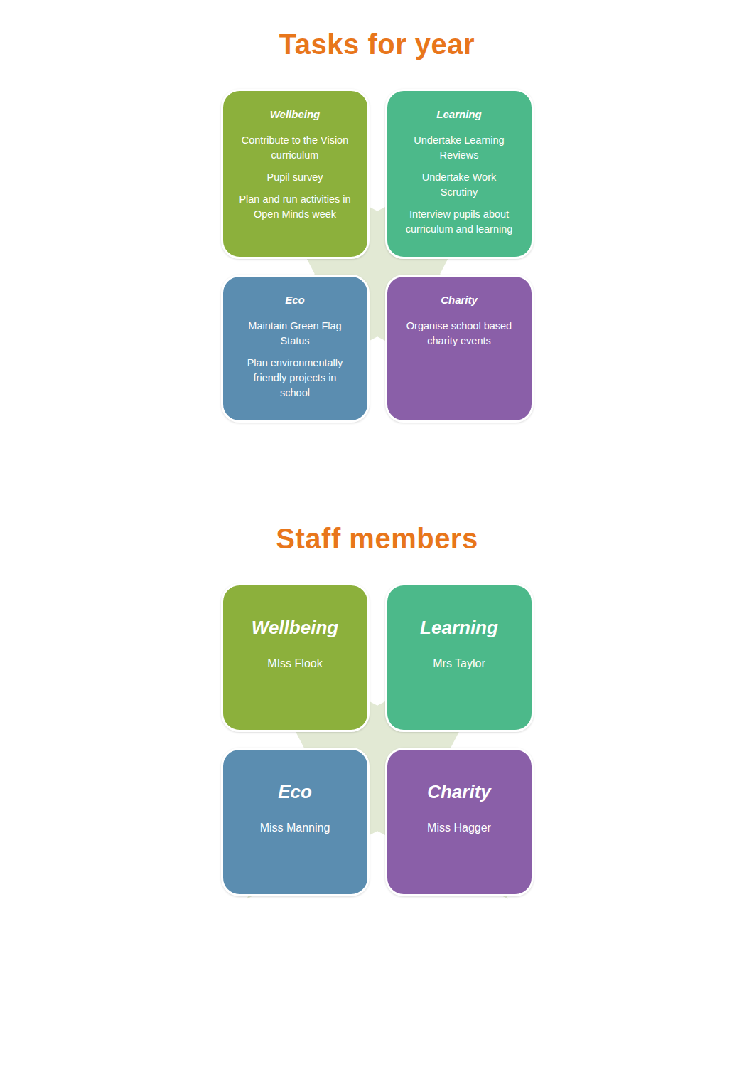Tasks for year
Wellbeing
Contribute to the Vision curriculum
Pupil survey
Plan and run activities in Open Minds week
Learning
Undertake Learning Reviews
Undertake Work Scrutiny
Interview pupils about curriculum and learning
Eco
Maintain Green Flag Status
Plan environmentally friendly projects in school
Charity
Organise school based charity events
Staff members
Wellbeing
MIss Flook
Learning
Mrs Taylor
Eco
Miss Manning
Charity
Miss Hagger